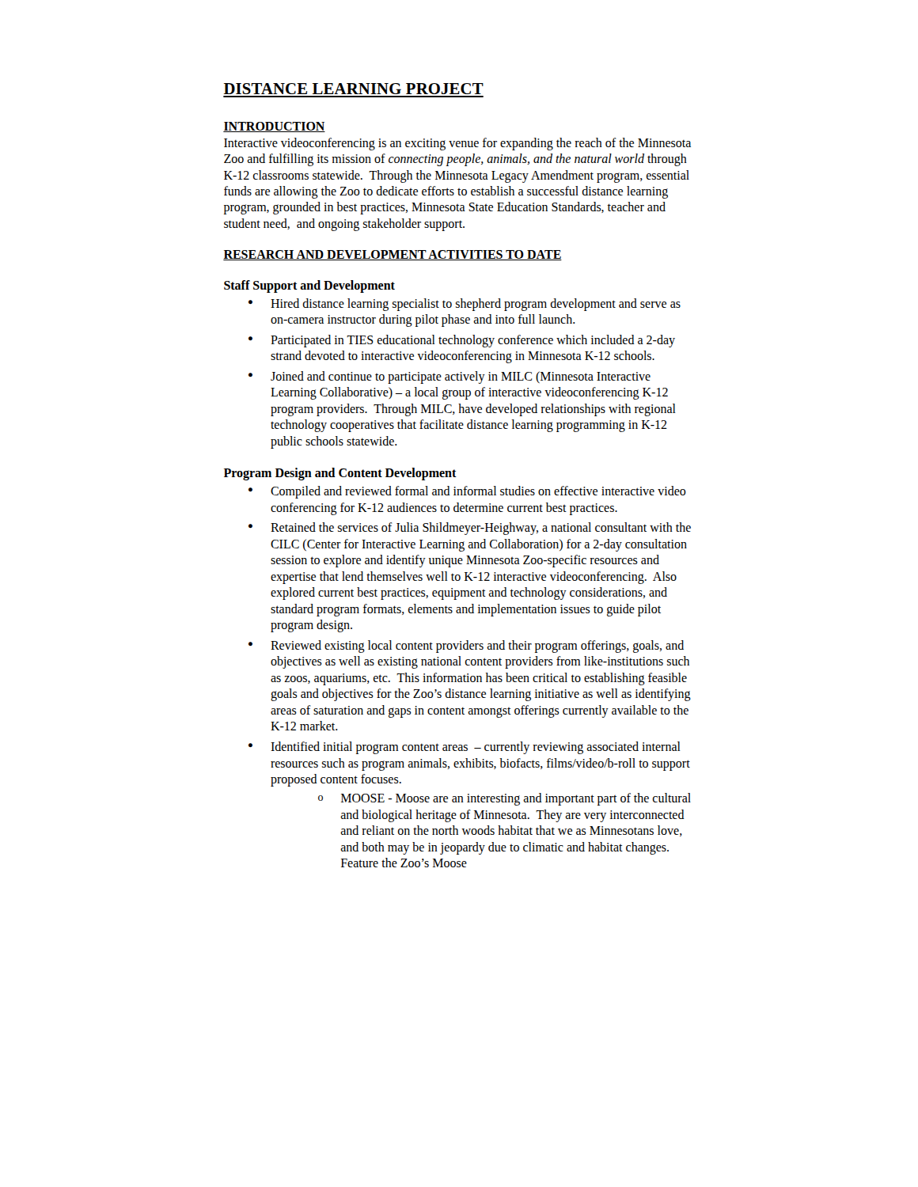DISTANCE LEARNING PROJECT
INTRODUCTION
Interactive videoconferencing is an exciting venue for expanding the reach of the Minnesota Zoo and fulfilling its mission of connecting people, animals, and the natural world through K-12 classrooms statewide. Through the Minnesota Legacy Amendment program, essential funds are allowing the Zoo to dedicate efforts to establish a successful distance learning program, grounded in best practices, Minnesota State Education Standards, teacher and student need, and ongoing stakeholder support.
RESEARCH AND DEVELOPMENT ACTIVITIES TO DATE
Staff Support and Development
Hired distance learning specialist to shepherd program development and serve as on-camera instructor during pilot phase and into full launch.
Participated in TIES educational technology conference which included a 2-day strand devoted to interactive videoconferencing in Minnesota K-12 schools.
Joined and continue to participate actively in MILC (Minnesota Interactive Learning Collaborative) – a local group of interactive videoconferencing K-12 program providers. Through MILC, have developed relationships with regional technology cooperatives that facilitate distance learning programming in K-12 public schools statewide.
Program Design and Content Development
Compiled and reviewed formal and informal studies on effective interactive video conferencing for K-12 audiences to determine current best practices.
Retained the services of Julia Shildmeyer-Heighway, a national consultant with the CILC (Center for Interactive Learning and Collaboration) for a 2-day consultation session to explore and identify unique Minnesota Zoo-specific resources and expertise that lend themselves well to K-12 interactive videoconferencing. Also explored current best practices, equipment and technology considerations, and standard program formats, elements and implementation issues to guide pilot program design.
Reviewed existing local content providers and their program offerings, goals, and objectives as well as existing national content providers from like-institutions such as zoos, aquariums, etc. This information has been critical to establishing feasible goals and objectives for the Zoo’s distance learning initiative as well as identifying areas of saturation and gaps in content amongst offerings currently available to the K-12 market.
Identified initial program content areas – currently reviewing associated internal resources such as program animals, exhibits, biofacts, films/video/b-roll to support proposed content focuses.
MOOSE - Moose are an interesting and important part of the cultural and biological heritage of Minnesota. They are very interconnected and reliant on the north woods habitat that we as Minnesotans love, and both may be in jeopardy due to climatic and habitat changes. Feature the Zoo’s Moose